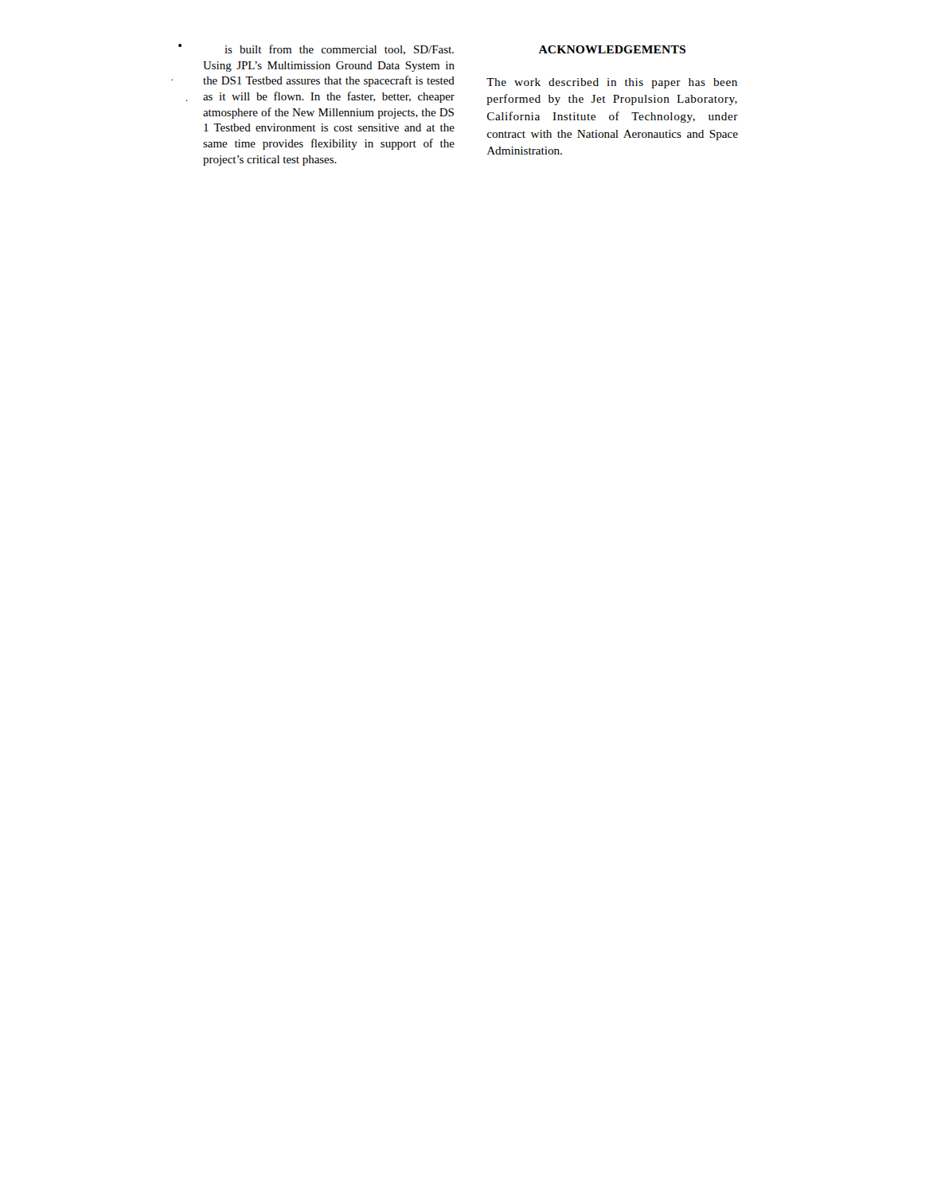• . .
is built from the commercial tool, SD/Fast. Using JPL’s Multimission Ground Data System in the DS1 Testbed assures that the spacecraft is tested as it will be flown. In the faster, better, cheaper atmosphere of the New Millennium projects, the DS 1 Testbed environment is cost sensitive and at the same time provides flexibility in support of the project’s critical test phases.
ACKNOWLEDGEMENTS
The work described in this paper has been performed by the Jet Propulsion Laboratory, California Institute of Technology, under contract with the National Aeronautics and Space Administration.